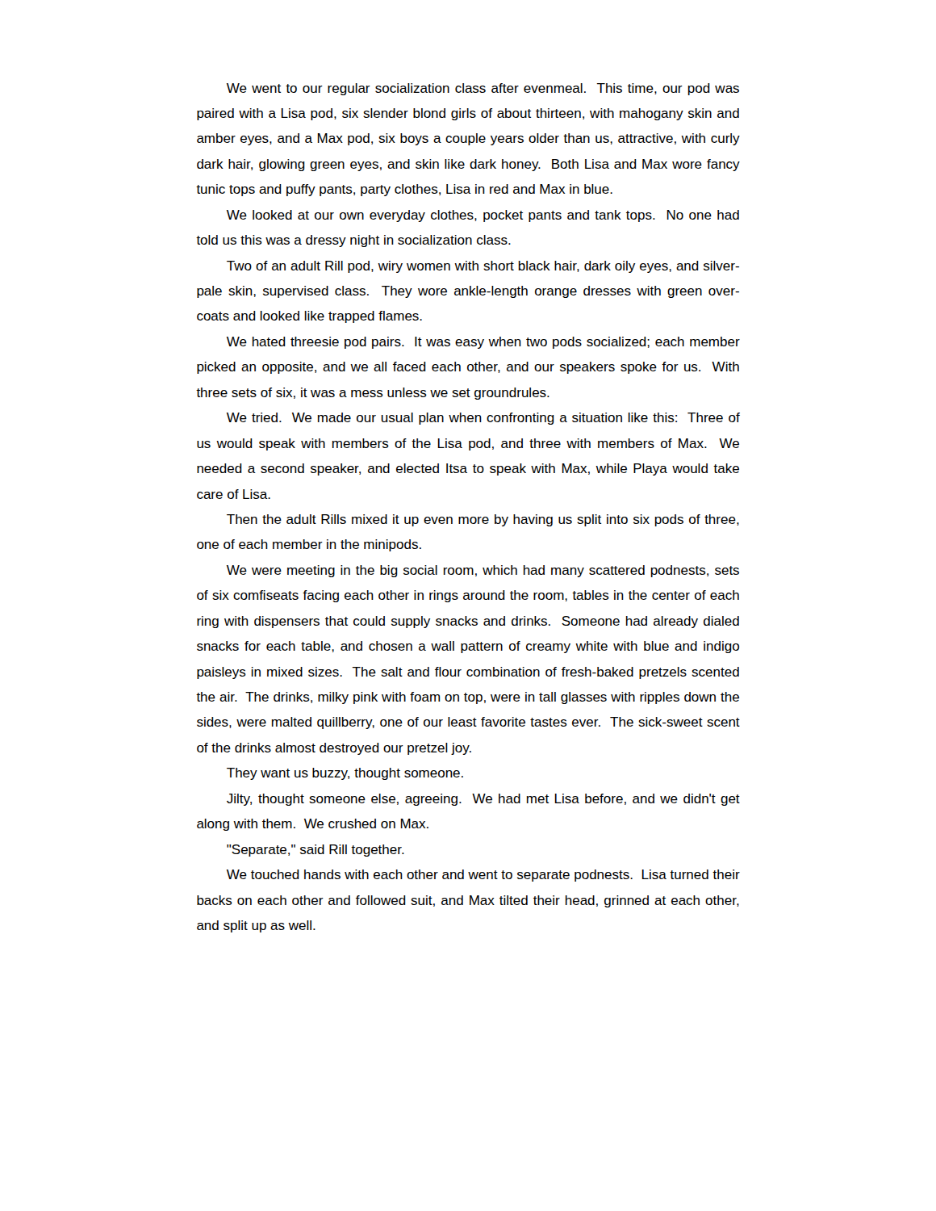We went to our regular socialization class after evenmeal. This time, our pod was paired with a Lisa pod, six slender blond girls of about thirteen, with mahogany skin and amber eyes, and a Max pod, six boys a couple years older than us, attractive, with curly dark hair, glowing green eyes, and skin like dark honey. Both Lisa and Max wore fancy tunic tops and puffy pants, party clothes, Lisa in red and Max in blue.
We looked at our own everyday clothes, pocket pants and tank tops. No one had told us this was a dressy night in socialization class.
Two of an adult Rill pod, wiry women with short black hair, dark oily eyes, and silver-pale skin, supervised class. They wore ankle-length orange dresses with green overcoats and looked like trapped flames.
We hated threesie pod pairs. It was easy when two pods socialized; each member picked an opposite, and we all faced each other, and our speakers spoke for us. With three sets of six, it was a mess unless we set groundrules.
We tried. We made our usual plan when confronting a situation like this: Three of us would speak with members of the Lisa pod, and three with members of Max. We needed a second speaker, and elected Itsa to speak with Max, while Playa would take care of Lisa.
Then the adult Rills mixed it up even more by having us split into six pods of three, one of each member in the minipods.
We were meeting in the big social room, which had many scattered podnests, sets of six comfiseats facing each other in rings around the room, tables in the center of each ring with dispensers that could supply snacks and drinks. Someone had already dialed snacks for each table, and chosen a wall pattern of creamy white with blue and indigo paisleys in mixed sizes. The salt and flour combination of fresh-baked pretzels scented the air. The drinks, milky pink with foam on top, were in tall glasses with ripples down the sides, were malted quillberry, one of our least favorite tastes ever. The sick-sweet scent of the drinks almost destroyed our pretzel joy.
They want us buzzy, thought someone.
Jilty, thought someone else, agreeing. We had met Lisa before, and we didn't get along with them. We crushed on Max.
"Separate," said Rill together.
We touched hands with each other and went to separate podnests. Lisa turned their backs on each other and followed suit, and Max tilted their head, grinned at each other, and split up as well.